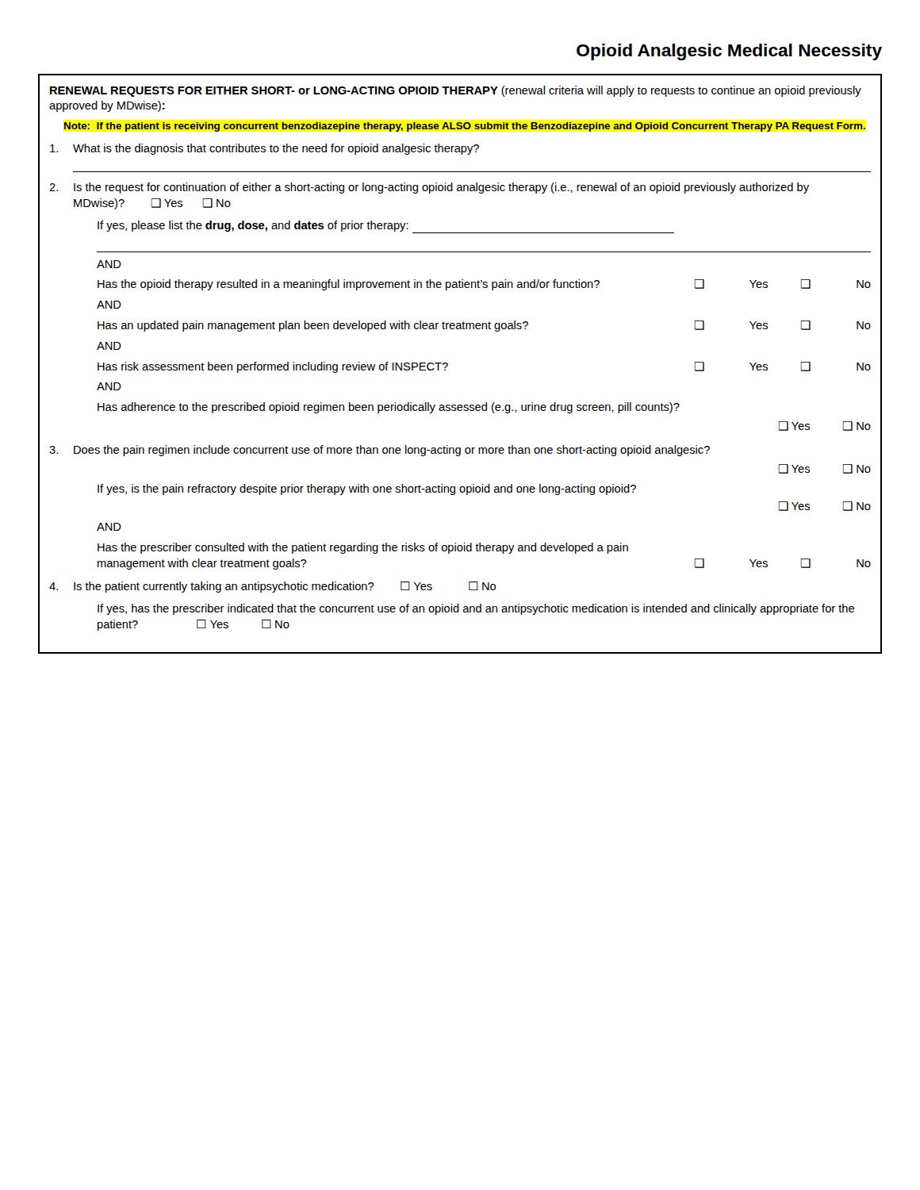Opioid Analgesic Medical Necessity
RENEWAL REQUESTS FOR EITHER SHORT- or LONG-ACTING OPIOID THERAPY (renewal criteria will apply to requests to continue an opioid previously approved by MDwise):
Note: If the patient is receiving concurrent benzodiazepine therapy, please ALSO submit the Benzodiazepine and Opioid Concurrent Therapy PA Request Form.
What is the diagnosis that contributes to the need for opioid analgesic therapy?
Is the request for continuation of either a short-acting or long-acting opioid analgesic therapy (i.e., renewal of an opioid previously authorized by MDwise)? Yes No
If yes, please list the drug, dose, and dates of prior therapy:
AND
Has the opioid therapy resulted in a meaningful improvement in the patient’s pain and/or function?
Yes No
AND
Has an updated pain management plan been developed with clear treatment goals?
Yes No
AND
Has risk assessment been performed including review of INSPECT?
Yes No
AND
Has adherence to the prescribed opioid regimen been periodically assessed (e.g., urine drug screen, pill counts)?
Yes No
Does the pain regimen include concurrent use of more than one long-acting or more than one short-acting opioid analgesic?
Yes No
If yes, is the pain refractory despite prior therapy with one short-acting opioid and one long-acting opioid?
Yes No
AND
Has the prescriber consulted with the patient regarding the risks of opioid therapy and developed a pain management with clear treatment goals?
Yes No
Is the patient currently taking an antipsychotic medication? Yes No
If yes, has the prescriber indicated that the concurrent use of an opioid and an antipsychotic medication is intended and clinically appropriate for the patient? Yes No